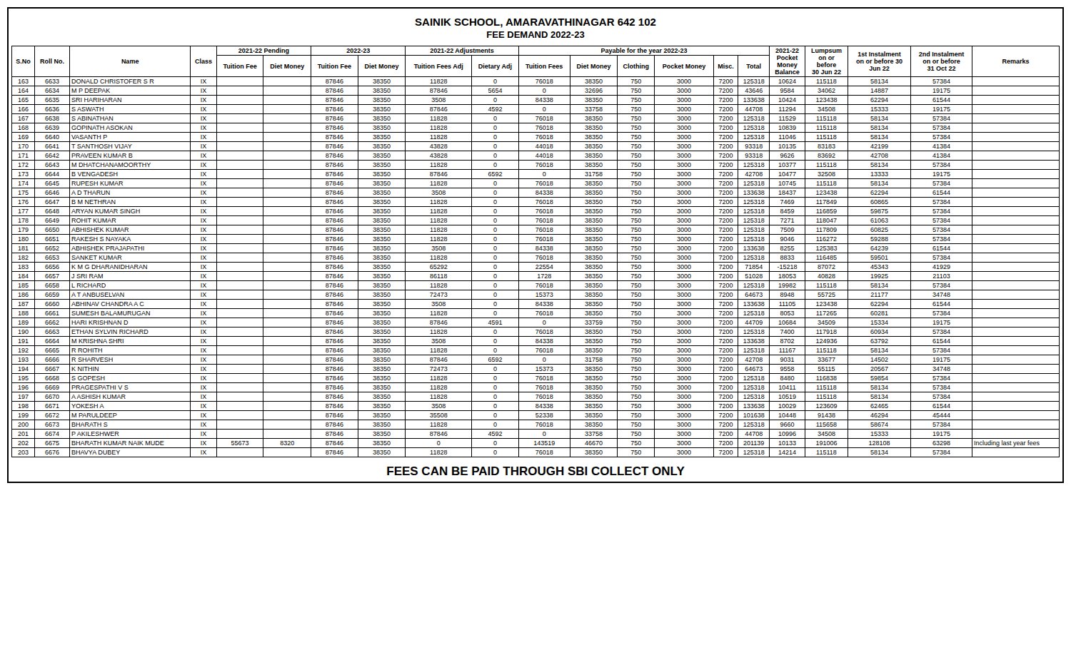SAINIK SCHOOL, AMARAVATHINAGAR 642 102
FEE DEMAND 2022-23
| S.No | Roll No. | Name | Class | 2021-22 Pending | 2022-23 | 2021-22 Adjustments | Payable for the year 2022-23 | 2021-22 Pocket Money Balance | Lumpsum on or before 30 Jun 22 | 1st Instalment on or before 30 Jun 22 | 2nd Instalment on or before 31 Oct 22 | Remarks |
| --- | --- | --- | --- | --- | --- | --- | --- | --- | --- | --- | --- | --- |
| Tuition Fee | Diet Money | Tuition Fee | Diet Money | Tuition Fees Adj | Dietary Adj | Tuition Fees | Diet Money | Clothing | Pocket Money | Misc. | Total |
| 163 | 6633 | DONALD CHRISTOFER S R | IX | | | 87846 | 38350 | 11828 | 0 | 76018 | 38350 | 750 | 3000 | 7200 | 125318 | 10624 | 115118 | 58134 | 57384 | |
| 164 | 6634 | M P DEEPAK | IX | | | 87846 | 38350 | 87846 | 5654 | 0 | 32696 | 750 | 3000 | 7200 | 43646 | 9584 | 34062 | 14887 | 19175 | |
| 165 | 6635 | SRI HARIHARAN | IX | | | 87846 | 38350 | 3508 | 0 | 84338 | 38350 | 750 | 3000 | 7200 | 133638 | 10424 | 123438 | 62294 | 61544 | |
| 166 | 6636 | S ASWATH | IX | | | 87846 | 38350 | 87846 | 4592 | 0 | 33758 | 750 | 3000 | 7200 | 44708 | 11294 | 34508 | 15333 | 19175 | |
| 167 | 6638 | S ABINATHAN | IX | | | 87846 | 38350 | 11828 | 0 | 76018 | 38350 | 750 | 3000 | 7200 | 125318 | 11529 | 115118 | 58134 | 57384 | |
| 168 | 6639 | GOPINATH ASOKAN | IX | | | 87846 | 38350 | 11828 | 0 | 76018 | 38350 | 750 | 3000 | 7200 | 125318 | 10839 | 115118 | 58134 | 57384 | |
| 169 | 6640 | VASANTH P | IX | | | 87846 | 38350 | 11828 | 0 | 76018 | 38350 | 750 | 3000 | 7200 | 125318 | 11046 | 115118 | 58134 | 57384 | |
| 170 | 6641 | T SANTHOSH VIJAY | IX | | | 87846 | 38350 | 43828 | 0 | 44018 | 38350 | 750 | 3000 | 7200 | 93318 | 10135 | 83183 | 42199 | 41384 | |
| 171 | 6642 | PRAVEEN KUMAR B | IX | | | 87846 | 38350 | 43828 | 0 | 44018 | 38350 | 750 | 3000 | 7200 | 93318 | 9626 | 83692 | 42708 | 41384 | |
| 172 | 6643 | M DHATCHANAMOORTHY | IX | | | 87846 | 38350 | 11828 | 0 | 76018 | 38350 | 750 | 3000 | 7200 | 125318 | 10377 | 115118 | 58134 | 57384 | |
| 173 | 6644 | B VENGADESH | IX | | | 87846 | 38350 | 87846 | 6592 | 0 | 31758 | 750 | 3000 | 7200 | 42708 | 10477 | 32508 | 13333 | 19175 | |
| 174 | 6645 | RUPESH KUMAR | IX | | | 87846 | 38350 | 11828 | 0 | 76018 | 38350 | 750 | 3000 | 7200 | 125318 | 10745 | 115118 | 58134 | 57384 | |
| 175 | 6646 | A D THARUN | IX | | | 87846 | 38350 | 3508 | 0 | 84338 | 38350 | 750 | 3000 | 7200 | 133638 | 18437 | 123438 | 62294 | 61544 | |
| 176 | 6647 | B M NETHRAN | IX | | | 87846 | 38350 | 11828 | 0 | 76018 | 38350 | 750 | 3000 | 7200 | 125318 | 7469 | 117849 | 60865 | 57384 | |
| 177 | 6648 | ARYAN KUMAR SINGH | IX | | | 87846 | 38350 | 11828 | 0 | 76018 | 38350 | 750 | 3000 | 7200 | 125318 | 8459 | 116859 | 59875 | 57384 | |
| 178 | 6649 | ROHIT KUMAR | IX | | | 87846 | 38350 | 11828 | 0 | 76018 | 38350 | 750 | 3000 | 7200 | 125318 | 7271 | 118047 | 61063 | 57384 | |
| 179 | 6650 | ABHISHEK KUMAR | IX | | | 87846 | 38350 | 11828 | 0 | 76018 | 38350 | 750 | 3000 | 7200 | 125318 | 7509 | 117809 | 60825 | 57384 | |
| 180 | 6651 | RAKESH S NAYAKA | IX | | | 87846 | 38350 | 11828 | 0 | 76018 | 38350 | 750 | 3000 | 7200 | 125318 | 9046 | 116272 | 59288 | 57384 | |
| 181 | 6652 | ABHISHEK PRAJAPATHI | IX | | | 87846 | 38350 | 3508 | 0 | 84338 | 38350 | 750 | 3000 | 7200 | 133638 | 8255 | 125383 | 64239 | 61544 | |
| 182 | 6653 | SANKET KUMAR | IX | | | 87846 | 38350 | 11828 | 0 | 76018 | 38350 | 750 | 3000 | 7200 | 125318 | 8833 | 116485 | 59501 | 57384 | |
| 183 | 6656 | K M G DHARANIDHARAN | IX | | | 87846 | 38350 | 65292 | 0 | 22554 | 38350 | 750 | 3000 | 7200 | 71854 | -15218 | 87072 | 45343 | 41929 | |
| 184 | 6657 | J SRI RAM | IX | | | 87846 | 38350 | 86118 | 0 | 1728 | 38350 | 750 | 3000 | 7200 | 51028 | 18053 | 40828 | 19925 | 21103 | |
| 185 | 6658 | L RICHARD | IX | | | 87846 | 38350 | 11828 | 0 | 76018 | 38350 | 750 | 3000 | 7200 | 125318 | 19982 | 115118 | 58134 | 57384 | |
| 186 | 6659 | A T ANBUSELVAN | IX | | | 87846 | 38350 | 72473 | 0 | 15373 | 38350 | 750 | 3000 | 7200 | 64673 | 8948 | 55725 | 21177 | 34748 | |
| 187 | 6660 | ABHINAV CHANDRA A C | IX | | | 87846 | 38350 | 3508 | 0 | 84338 | 38350 | 750 | 3000 | 7200 | 133638 | 11105 | 123438 | 62294 | 61544 | |
| 188 | 6661 | SUMESH BALAMURUGAN | IX | | | 87846 | 38350 | 11828 | 0 | 76018 | 38350 | 750 | 3000 | 7200 | 125318 | 8053 | 117265 | 60281 | 57384 | |
| 189 | 6662 | HARI KRISHNAN D | IX | | | 87846 | 38350 | 87846 | 4591 | 0 | 33759 | 750 | 3000 | 7200 | 44709 | 10684 | 34509 | 15334 | 19175 | |
| 190 | 6663 | ETHAN SYLVIN RICHARD | IX | | | 87846 | 38350 | 11828 | 0 | 76018 | 38350 | 750 | 3000 | 7200 | 125318 | 7400 | 117918 | 60934 | 57384 | |
| 191 | 6664 | M KRISHNA SHRI | IX | | | 87846 | 38350 | 3508 | 0 | 84338 | 38350 | 750 | 3000 | 7200 | 133638 | 8702 | 124936 | 63792 | 61544 | |
| 192 | 6665 | R ROHITH | IX | | | 87846 | 38350 | 11828 | 0 | 76018 | 38350 | 750 | 3000 | 7200 | 125318 | 11167 | 115118 | 58134 | 57384 | |
| 193 | 6666 | R SHARVESH | IX | | | 87846 | 38350 | 87846 | 6592 | 0 | 31758 | 750 | 3000 | 7200 | 42708 | 9031 | 33677 | 14502 | 19175 | |
| 194 | 6667 | K NITHIN | IX | | | 87846 | 38350 | 72473 | 0 | 15373 | 38350 | 750 | 3000 | 7200 | 64673 | 9558 | 55115 | 20567 | 34748 | |
| 195 | 6668 | S GOPESH | IX | | | 87846 | 38350 | 11828 | 0 | 76018 | 38350 | 750 | 3000 | 7200 | 125318 | 8480 | 116838 | 59854 | 57384 | |
| 196 | 6669 | PRAGESPATHI V S | IX | | | 87846 | 38350 | 11828 | 0 | 76018 | 38350 | 750 | 3000 | 7200 | 125318 | 10411 | 115118 | 58134 | 57384 | |
| 197 | 6670 | A ASHISH KUMAR | IX | | | 87846 | 38350 | 11828 | 0 | 76018 | 38350 | 750 | 3000 | 7200 | 125318 | 10519 | 115118 | 58134 | 57384 | |
| 198 | 6671 | YOKESH A | IX | | | 87846 | 38350 | 3508 | 0 | 84338 | 38350 | 750 | 3000 | 7200 | 133638 | 10029 | 123609 | 62465 | 61544 | |
| 199 | 6672 | M PARULDEEP | IX | | | 87846 | 38350 | 35508 | 0 | 52338 | 38350 | 750 | 3000 | 7200 | 101638 | 10448 | 91438 | 46294 | 45444 | |
| 200 | 6673 | BHARATH S | IX | | | 87846 | 38350 | 11828 | 0 | 76018 | 38350 | 750 | 3000 | 7200 | 125318 | 9660 | 115658 | 58674 | 57384 | |
| 201 | 6674 | P AKILESHWER | IX | | | 87846 | 38350 | 87846 | 4592 | 0 | 33758 | 750 | 3000 | 7200 | 44708 | 10996 | 34508 | 15333 | 19175 | |
| 202 | 6675 | BHARATH KUMAR NAIK MUDE | IX | 55673 | 8320 | 87846 | 38350 | 0 | 0 | 143519 | 46670 | 750 | 3000 | 7200 | 201139 | 10133 | 191006 | 128108 | 63298 | Including last year fees |
| 203 | 6676 | BHAVYA DUBEY | IX | | | 87846 | 38350 | 11828 | 0 | 76018 | 38350 | 750 | 3000 | 7200 | 125318 | 14214 | 115118 | 58134 | 57384 | |
FEES CAN BE PAID THROUGH SBI COLLECT ONLY